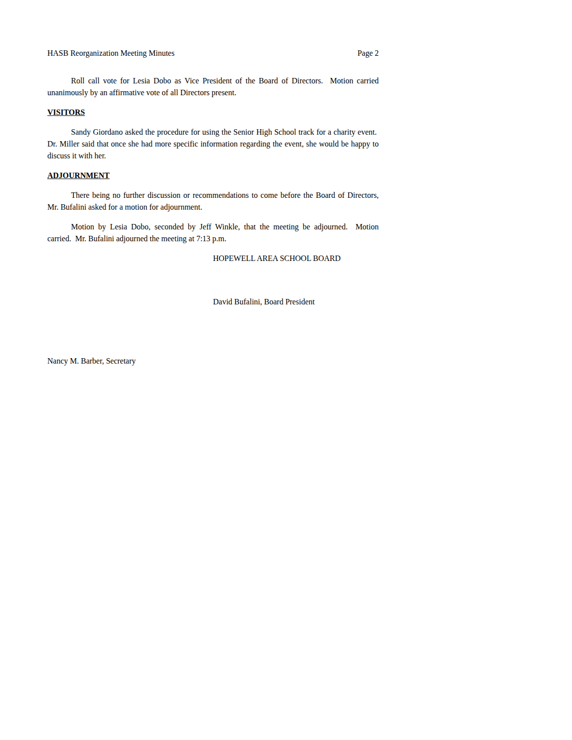HASB Reorganization Meeting Minutes
Page 2
Roll call vote for Lesia Dobo as Vice President of the Board of Directors. Motion carried unanimously by an affirmative vote of all Directors present.
VISITORS
Sandy Giordano asked the procedure for using the Senior High School track for a charity event. Dr. Miller said that once she had more specific information regarding the event, she would be happy to discuss it with her.
ADJOURNMENT
There being no further discussion or recommendations to come before the Board of Directors, Mr. Bufalini asked for a motion for adjournment.
Motion by Lesia Dobo, seconded by Jeff Winkle, that the meeting be adjourned. Motion carried. Mr. Bufalini adjourned the meeting at 7:13 p.m.
HOPEWELL AREA SCHOOL BOARD
David Bufalini, Board President
Nancy M. Barber, Secretary